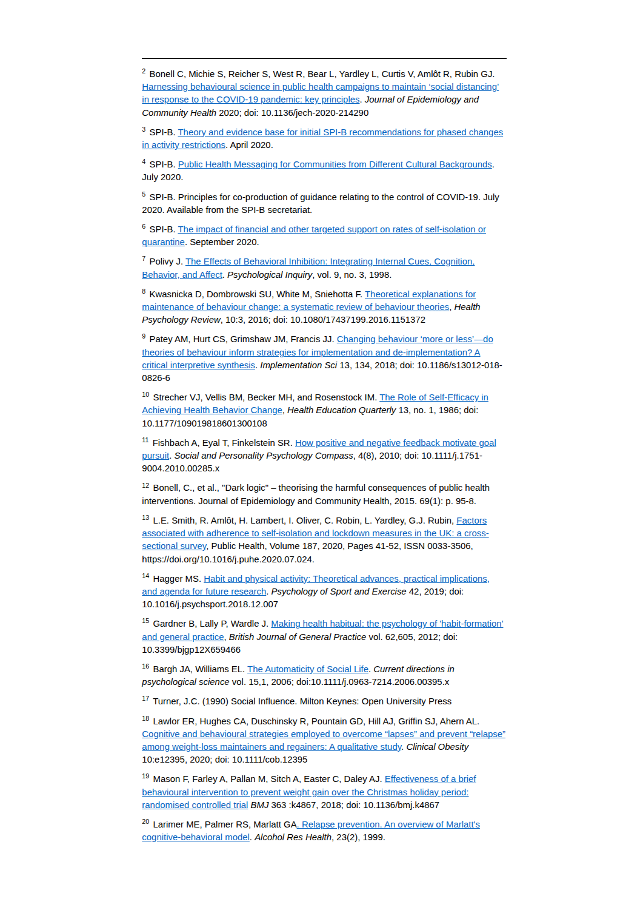2 Bonell C, Michie S, Reicher S, West R, Bear L, Yardley L, Curtis V, Amlôt R, Rubin GJ. Harnessing behavioural science in public health campaigns to maintain ‘social distancing’ in response to the COVID-19 pandemic: key principles. Journal of Epidemiology and Community Health 2020; doi: 10.1136/jech-2020-214290
3 SPI-B. Theory and evidence base for initial SPI-B recommendations for phased changes in activity restrictions. April 2020.
4 SPI-B. Public Health Messaging for Communities from Different Cultural Backgrounds. July 2020.
5 SPI-B. Principles for co-production of guidance relating to the control of COVID-19. July 2020. Available from the SPI-B secretariat.
6 SPI-B. The impact of financial and other targeted support on rates of self-isolation or quarantine. September 2020.
7 Polivy J. The Effects of Behavioral Inhibition: Integrating Internal Cues, Cognition, Behavior, and Affect. Psychological Inquiry, vol. 9, no. 3, 1998.
8 Kwasnicka D, Dombrowski SU, White M, Sniehotta F. Theoretical explanations for maintenance of behaviour change: a systematic review of behaviour theories, Health Psychology Review, 10:3, 2016; doi: 10.1080/17437199.2016.1151372
9 Patey AM, Hurt CS, Grimshaw JM, Francis JJ. Changing behaviour ‘more or less’—do theories of behaviour inform strategies for implementation and de-implementation? A critical interpretive synthesis. Implementation Sci 13, 134, 2018; doi: 10.1186/s13012-018-0826-6
10 Strecher VJ, Vellis BM, Becker MH, and Rosenstock IM. The Role of Self-Efficacy in Achieving Health Behavior Change, Health Education Quarterly 13, no. 1, 1986; doi: 10.1177/109019818601300108
11 Fishbach A, Eyal T, Finkelstein SR. How positive and negative feedback motivate goal pursuit. Social and Personality Psychology Compass, 4(8), 2010; doi: 10.1111/j.1751-9004.2010.00285.x
12 Bonell, C., et al., "Dark logic" – theorising the harmful consequences of public health interventions. Journal of Epidemiology and Community Health, 2015. 69(1): p. 95-8.
13 L.E. Smith, R. Amlôt, H. Lambert, I. Oliver, C. Robin, L. Yardley, G.J. Rubin, Factors associated with adherence to self-isolation and lockdown measures in the UK: a cross-sectional survey, Public Health, Volume 187, 2020, Pages 41-52, ISSN 0033-3506, https://doi.org/10.1016/j.puhe.2020.07.024.
14 Hagger MS. Habit and physical activity: Theoretical advances, practical implications, and agenda for future research. Psychology of Sport and Exercise 42, 2019; doi: 10.1016/j.psychsport.2018.12.007
15 Gardner B, Lally P, Wardle J. Making health habitual: the psychology of 'habit-formation' and general practice, British Journal of General Practice vol. 62,605, 2012; doi: 10.3399/bjgp12X659466
16 Bargh JA, Williams EL. The Automaticity of Social Life. Current directions in psychological science vol. 15,1, 2006; doi:10.1111/j.0963-7214.2006.00395.x
17 Turner, J.C. (1990) Social Influence. Milton Keynes: Open University Press
18 Lawlor ER, Hughes CA, Duschinsky R, Pountain GD, Hill AJ, Griffin SJ, Ahern AL. Cognitive and behavioural strategies employed to overcome “lapses” and prevent “relapse” among weight-loss maintainers and regainers: A qualitative study. Clinical Obesity 10:e12395, 2020; doi: 10.1111/cob.12395
19 Mason F, Farley A, Pallan M, Sitch A, Easter C, Daley AJ. Effectiveness of a brief behavioural intervention to prevent weight gain over the Christmas holiday period: randomised controlled trial BMJ 363 :k4867, 2018; doi: 10.1136/bmj.k4867
20 Larimer ME, Palmer RS, Marlatt GA. Relapse prevention. An overview of Marlatt's cognitive-behavioral model. Alcohol Res Health, 23(2), 1999.